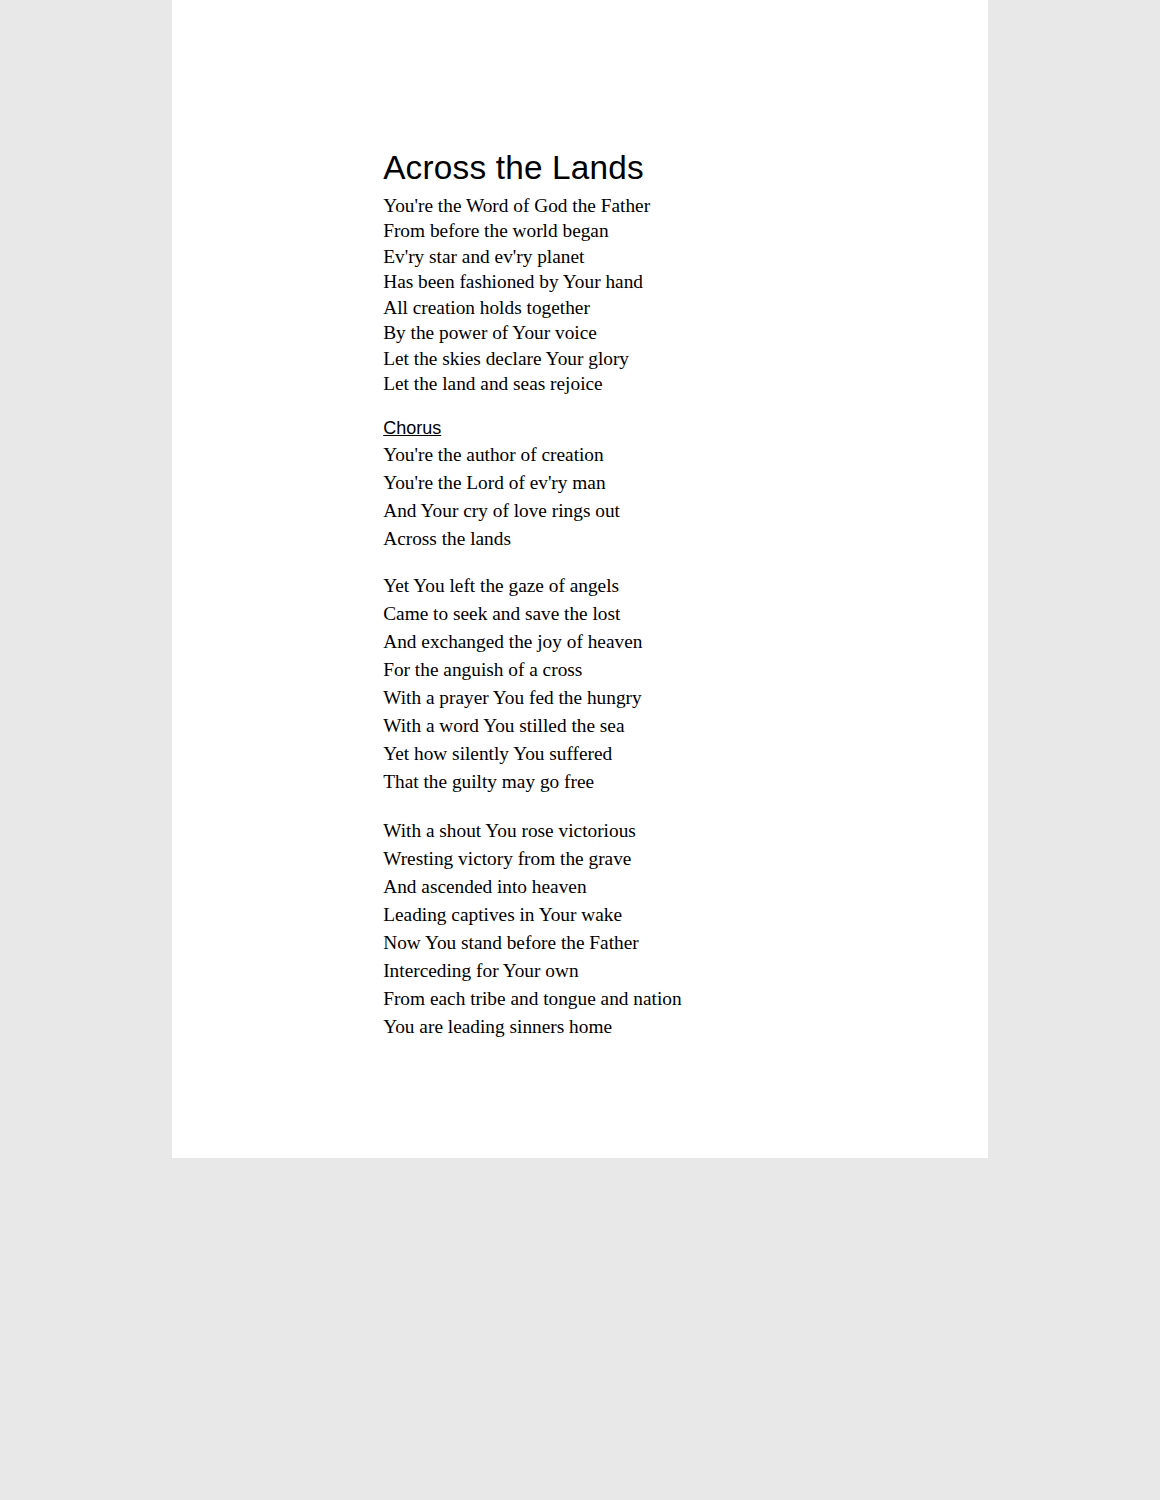Across the Lands
You're the Word of God the Father
From before the world began
Ev'ry star and ev'ry planet
Has been fashioned by Your hand
All creation holds together
By the power of Your voice
Let the skies declare Your glory
Let the land and seas rejoice
Chorus
You're the author of creation
You're the Lord of ev'ry man
And Your cry of love rings out
Across the lands
Yet You left the gaze of angels
Came to seek and save the lost
And exchanged the joy of heaven
For the anguish of a cross
With a prayer You fed the hungry
With a word You stilled the sea
Yet how silently You suffered
That the guilty may go free
With a shout You rose victorious
Wresting victory from the grave
And ascended into heaven
Leading captives in Your wake
Now You stand before the Father
Interceding for Your own
From each tribe and tongue and nation
You are leading sinners home